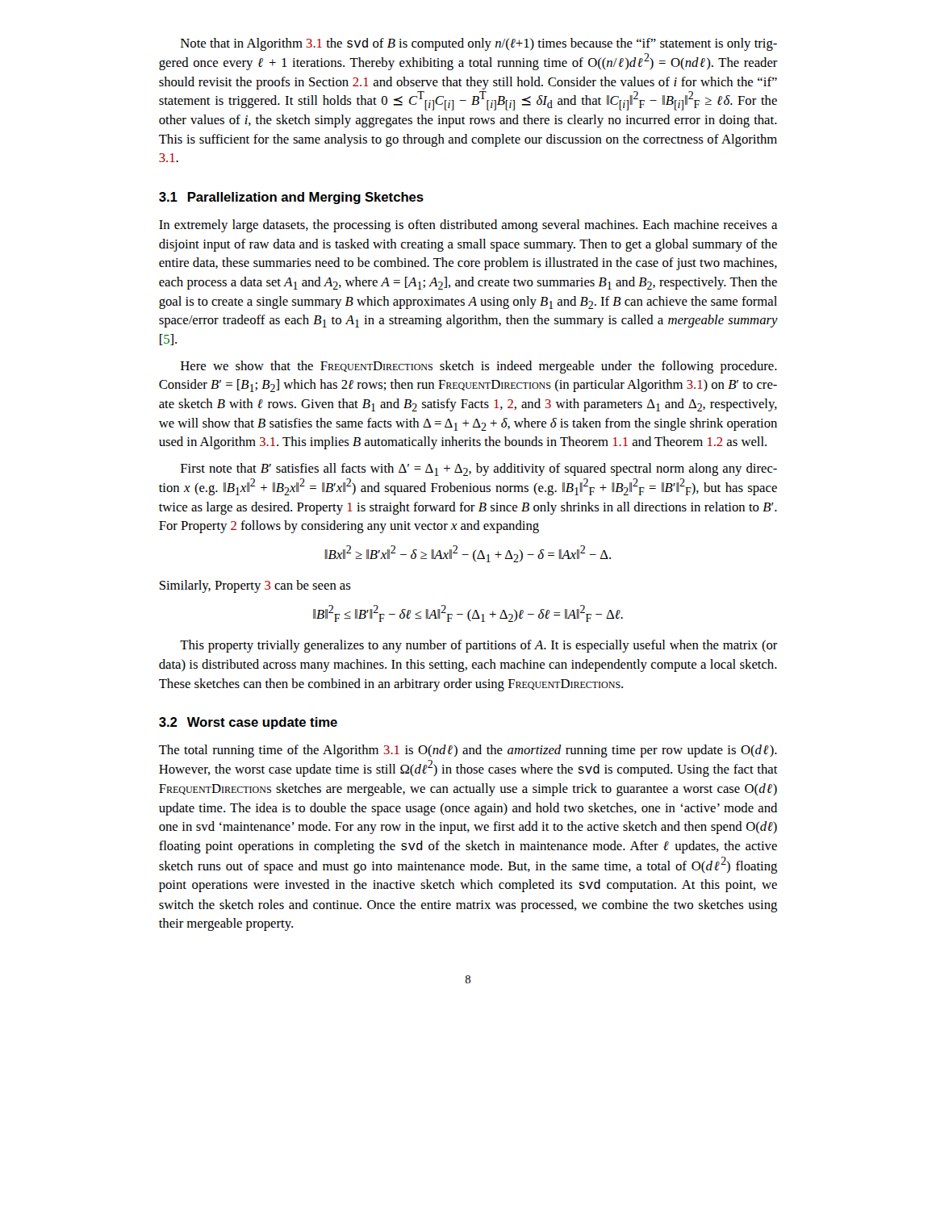Note that in Algorithm 3.1 the svd of B is computed only n/(ℓ+1) times because the “if” statement is only triggered once every ℓ + 1 iterations. Thereby exhibiting a total running time of O((n/ℓ)dℓ2) = O(ndℓ). The reader should revisit the proofs in Section 2.1 and observe that they still hold. Consider the values of i for which the “if” statement is triggered. It still holds that 0 ⪯ CT[i]C[i] − BT[i]B[i] ⪯ δId and that ‖C[i]‖2F − ‖B[i]‖2F ≥ ℓδ. For the other values of i, the sketch simply aggregates the input rows and there is clearly no incurred error in doing that. This is sufficient for the same analysis to go through and complete our discussion on the correctness of Algorithm 3.1.
3.1 Parallelization and Merging Sketches
In extremely large datasets, the processing is often distributed among several machines. Each machine receives a disjoint input of raw data and is tasked with creating a small space summary. Then to get a global summary of the entire data, these summaries need to be combined. The core problem is illustrated in the case of just two machines, each process a data set A1 and A2, where A = [A1; A2], and create two summaries B1 and B2, respectively. Then the goal is to create a single summary B which approximates A using only B1 and B2. If B can achieve the same formal space/error tradeoff as each B1 to A1 in a streaming algorithm, then the summary is called a mergeable summary [5].
Here we show that the FrequentDirections sketch is indeed mergeable under the following procedure. Consider B′ = [B1; B2] which has 2ℓ rows; then run FrequentDirections (in particular Algorithm 3.1) on B′ to create sketch B with ℓ rows. Given that B1 and B2 satisfy Facts 1, 2, and 3 with parameters Δ1 and Δ2, respectively, we will show that B satisfies the same facts with Δ = Δ1 + Δ2 + δ, where δ is taken from the single shrink operation used in Algorithm 3.1. This implies B automatically inherits the bounds in Theorem 1.1 and Theorem 1.2 as well.
First note that B′ satisfies all facts with Δ′ = Δ1 + Δ2, by additivity of squared spectral norm along any direction x (e.g. ‖B1x‖2 + ‖B2x‖2 = ‖B′x‖2) and squared Frobenious norms (e.g. ‖B1‖2F + ‖B2‖2F = ‖B′‖2F), but has space twice as large as desired. Property 1 is straight forward for B since B only shrinks in all directions in relation to B′. For Property 2 follows by considering any unit vector x and expanding
‖Bx‖2 ≥ ‖B′x‖2 − δ ≥ ‖Ax‖2 − (Δ1 + Δ2) − δ = ‖Ax‖2 − Δ.
Similarly, Property 3 can be seen as
‖B‖2F ≤ ‖B′‖2F − δℓ ≤ ‖A‖2F − (Δ1 + Δ2)ℓ − δℓ = ‖A‖2F − Δℓ.
This property trivially generalizes to any number of partitions of A. It is especially useful when the matrix (or data) is distributed across many machines. In this setting, each machine can independently compute a local sketch. These sketches can then be combined in an arbitrary order using FrequentDirections.
3.2 Worst case update time
The total running time of the Algorithm 3.1 is O(ndℓ) and the amortized running time per row update is O(dℓ). However, the worst case update time is still Ω(dℓ2) in those cases where the svd is computed. Using the fact that FrequentDirections sketches are mergeable, we can actually use a simple trick to guarantee a worst case O(dℓ) update time. The idea is to double the space usage (once again) and hold two sketches, one in ‘active’ mode and one in svd ‘maintenance’ mode. For any row in the input, we first add it to the active sketch and then spend O(dℓ) floating point operations in completing the svd of the sketch in maintenance mode. After ℓ updates, the active sketch runs out of space and must go into maintenance mode. But, in the same time, a total of O(dℓ2) floating point operations were invested in the inactive sketch which completed its svd computation. At this point, we switch the sketch roles and continue. Once the entire matrix was processed, we combine the two sketches using their mergeable property.
8